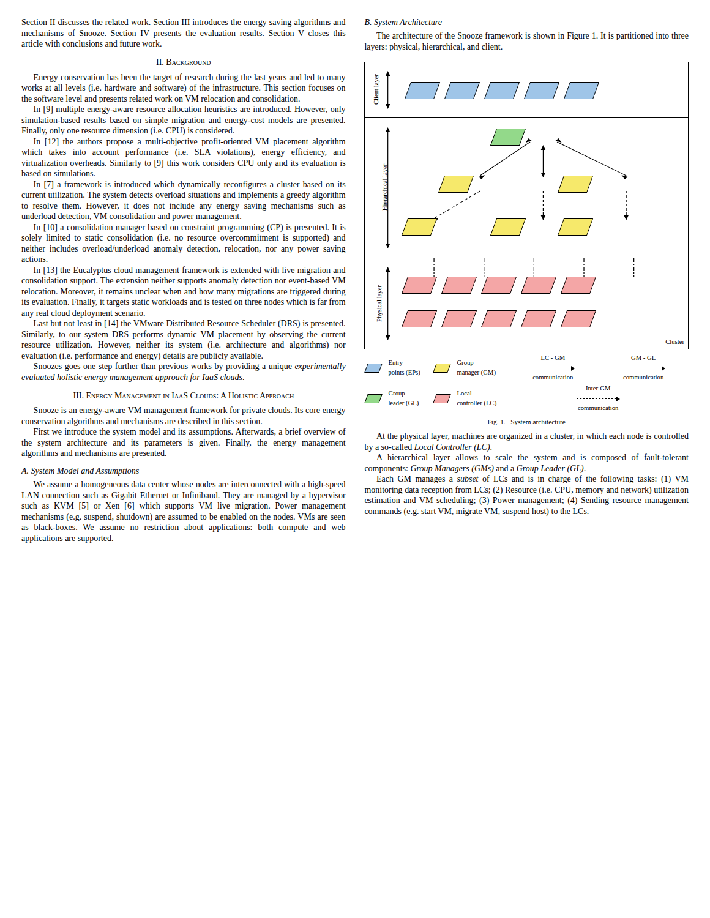Section II discusses the related work. Section III introduces the energy saving algorithms and mechanisms of Snooze. Section IV presents the evaluation results. Section V closes this article with conclusions and future work.
II. Background
Energy conservation has been the target of research during the last years and led to many works at all levels (i.e. hardware and software) of the infrastructure. This section focuses on the software level and presents related work on VM relocation and consolidation.
In [9] multiple energy-aware resource allocation heuristics are introduced. However, only simulation-based results based on simple migration and energy-cost models are presented. Finally, only one resource dimension (i.e. CPU) is considered.
In [12] the authors propose a multi-objective profit-oriented VM placement algorithm which takes into account performance (i.e. SLA violations), energy efficiency, and virtualization overheads. Similarly to [9] this work considers CPU only and its evaluation is based on simulations.
In [7] a framework is introduced which dynamically reconfigures a cluster based on its current utilization. The system detects overload situations and implements a greedy algorithm to resolve them. However, it does not include any energy saving mechanisms such as underload detection, VM consolidation and power management.
In [10] a consolidation manager based on constraint programming (CP) is presented. It is solely limited to static consolidation (i.e. no resource overcommitment is supported) and neither includes overload/underload anomaly detection, relocation, nor any power saving actions.
In [13] the Eucalyptus cloud management framework is extended with live migration and consolidation support. The extension neither supports anomaly detection nor event-based VM relocation. Moreover, it remains unclear when and how many migrations are triggered during its evaluation. Finally, it targets static workloads and is tested on three nodes which is far from any real cloud deployment scenario.
Last but not least in [14] the VMware Distributed Resource Scheduler (DRS) is presented. Similarly, to our system DRS performs dynamic VM placement by observing the current resource utilization. However, neither its system (i.e. architecture and algorithms) nor evaluation (i.e. performance and energy) details are publicly available.
Snoozes goes one step further than previous works by providing a unique experimentally evaluated holistic energy management approach for IaaS clouds.
III. Energy Management in IaaS Clouds: A Holistic Approach
Snooze is an energy-aware VM management framework for private clouds. Its core energy conservation algorithms and mechanisms are described in this section.
First we introduce the system model and its assumptions. Afterwards, a brief overview of the system architecture and its parameters is given. Finally, the energy management algorithms and mechanisms are presented.
A. System Model and Assumptions
We assume a homogeneous data center whose nodes are interconnected with a high-speed LAN connection such as Gigabit Ethernet or Infiniband. They are managed by a hypervisor such as KVM [5] or Xen [6] which supports VM live migration. Power management mechanisms (e.g. suspend, shutdown) are assumed to be enabled on the nodes. VMs are seen as black-boxes. We assume no restriction about applications: both compute and web applications are supported.
B. System Architecture
The architecture of the Snooze framework is shown in Figure 1. It is partitioned into three layers: physical, hierarchical, and client.
Client layer
Hierarchical layer
Physical layer
Cluster
| | Entry points (EPs) | | Group manager (GM) | LC - GM communication | GM - GL communication |
| | Group leader (GL) | | Local controller (LC) | Inter-GM communication |
Fig. 1. System architecture
At the physical layer, machines are organized in a cluster, in which each node is controlled by a so-called Local Controller (LC).
A hierarchical layer allows to scale the system and is composed of fault-tolerant components: Group Managers (GMs) and a Group Leader (GL).
Each GM manages a subset of LCs and is in charge of the following tasks: (1) VM monitoring data reception from LCs; (2) Resource (i.e. CPU, memory and network) utilization estimation and VM scheduling; (3) Power management; (4) Sending resource management commands (e.g. start VM, migrate VM, suspend host) to the LCs.